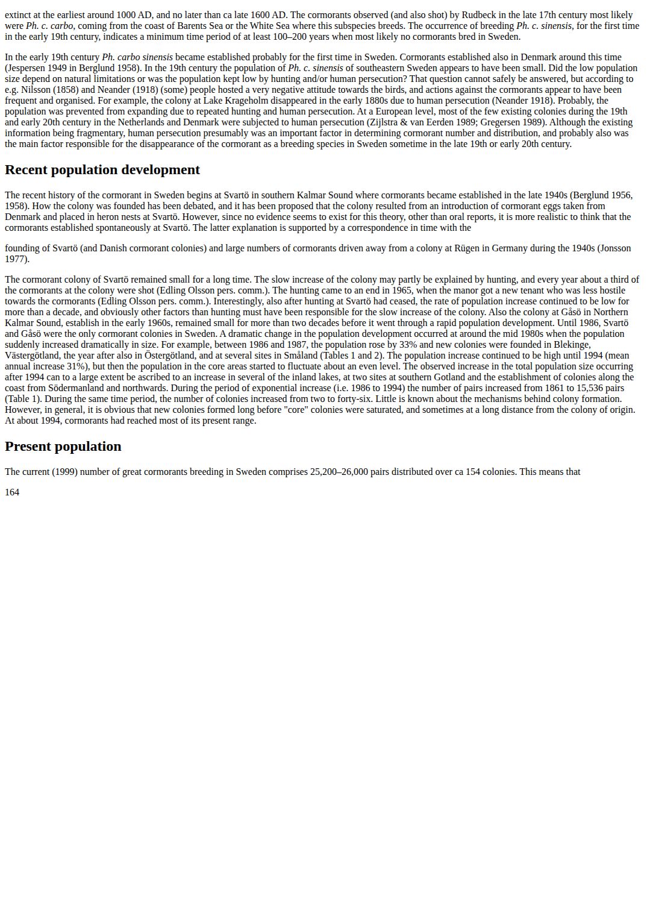extinct at the earliest around 1000 AD, and no later than ca late 1600 AD. The cormorants observed (and also shot) by Rudbeck in the late 17th century most likely were Ph. c. carbo, coming from the coast of Barents Sea or the White Sea where this subspecies breeds. The occurrence of breeding Ph. c. sinensis, for the first time in the early 19th century, indicates a minimum time period of at least 100–200 years when most likely no cormorants bred in Sweden.
In the early 19th century Ph. carbo sinensis became established probably for the first time in Sweden. Cormorants established also in Denmark around this time (Jespersen 1949 in Berglund 1958). In the 19th century the population of Ph. c. sinensis of southeastern Sweden appears to have been small. Did the low population size depend on natural limitations or was the population kept low by hunting and/or human persecution? That question cannot safely be answered, but according to e.g. Nilsson (1858) and Neander (1918) (some) people hosted a very negative attitude towards the birds, and actions against the cormorants appear to have been frequent and organised. For example, the colony at Lake Krageholm disappeared in the early 1880s due to human persecution (Neander 1918). Probably, the population was prevented from expanding due to repeated hunting and human persecution. At a European level, most of the few existing colonies during the 19th and early 20th century in the Netherlands and Denmark were subjected to human persecution (Zijlstra & van Eerden 1989; Gregersen 1989). Although the existing information being fragmentary, human persecution presumably was an important factor in determining cormorant number and distribution, and probably also was the main factor responsible for the disappearance of the cormorant as a breeding species in Sweden sometime in the late 19th or early 20th century.
Recent population development
The recent history of the cormorant in Sweden begins at Svartö in southern Kalmar Sound where cormorants became established in the late 1940s (Berglund 1956, 1958). How the colony was founded has been debated, and it has been proposed that the colony resulted from an introduction of cormorant eggs taken from Denmark and placed in heron nests at Svartö. However, since no evidence seems to exist for this theory, other than oral reports, it is more realistic to think that the cormorants established spontaneously at Svartö. The latter explanation is supported by a correspondence in time with the
founding of Svartö (and Danish cormorant colonies) and large numbers of cormorants driven away from a colony at Rügen in Germany during the 1940s (Jonsson 1977).
The cormorant colony of Svartö remained small for a long time. The slow increase of the colony may partly be explained by hunting, and every year about a third of the cormorants at the colony were shot (Edling Olsson pers. comm.). The hunting came to an end in 1965, when the manor got a new tenant who was less hostile towards the cormorants (Edling Olsson pers. comm.). Interestingly, also after hunting at Svartö had ceased, the rate of population increase continued to be low for more than a decade, and obviously other factors than hunting must have been responsible for the slow increase of the colony. Also the colony at Gåsö in Northern Kalmar Sound, establish in the early 1960s, remained small for more than two decades before it went through a rapid population development. Until 1986, Svartö and Gåsö were the only cormorant colonies in Sweden. A dramatic change in the population development occurred at around the mid 1980s when the population suddenly increased dramatically in size. For example, between 1986 and 1987, the population rose by 33% and new colonies were founded in Blekinge, Västergötland, the year after also in Östergötland, and at several sites in Småland (Tables 1 and 2). The population increase continued to be high until 1994 (mean annual increase 31%), but then the population in the core areas started to fluctuate about an even level. The observed increase in the total population size occurring after 1994 can to a large extent be ascribed to an increase in several of the inland lakes, at two sites at southern Gotland and the establishment of colonies along the coast from Södermanland and northwards. During the period of exponential increase (i.e. 1986 to 1994) the number of pairs increased from 1861 to 15,536 pairs (Table 1). During the same time period, the number of colonies increased from two to forty-six. Little is known about the mechanisms behind colony formation. However, in general, it is obvious that new colonies formed long before "core" colonies were saturated, and sometimes at a long distance from the colony of origin. At about 1994, cormorants had reached most of its present range.
Present population
The current (1999) number of great cormorants breeding in Sweden comprises 25,200–26,000 pairs distributed over ca 154 colonies. This means that
164